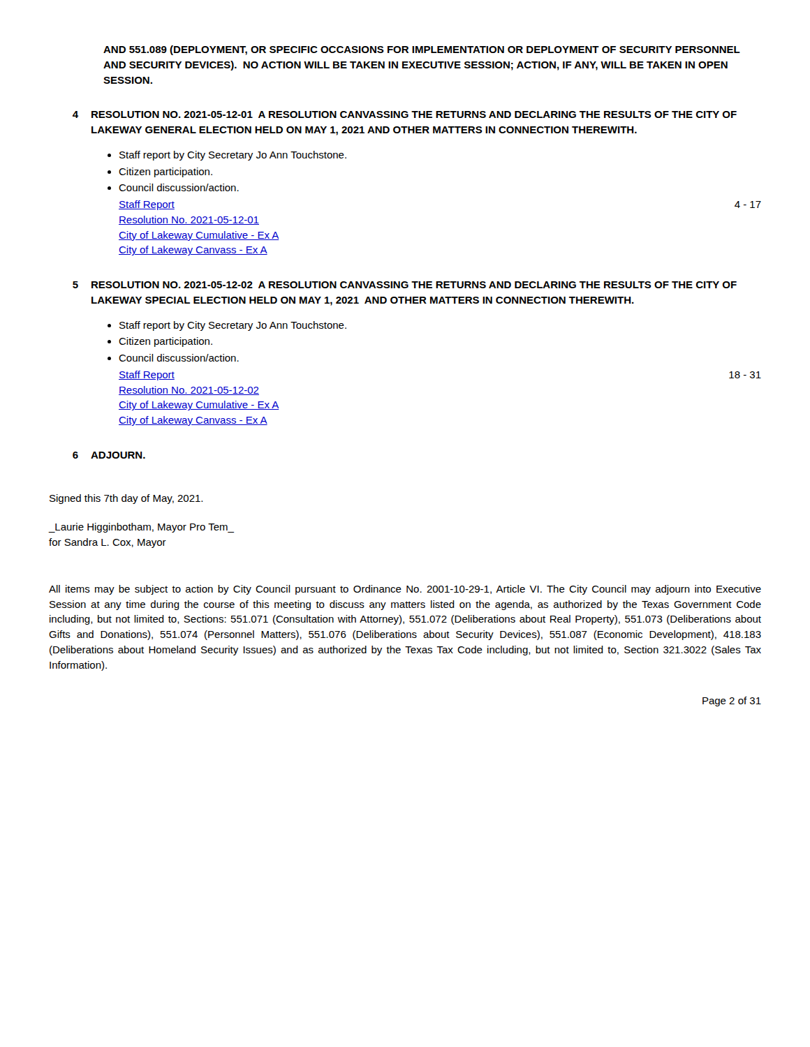AND 551.089 (DEPLOYMENT, OR SPECIFIC OCCASIONS FOR IMPLEMENTATION OR DEPLOYMENT OF SECURITY PERSONNEL AND SECURITY DEVICES). NO ACTION WILL BE TAKEN IN EXECUTIVE SESSION; ACTION, IF ANY, WILL BE TAKEN IN OPEN SESSION.
4
RESOLUTION NO. 2021-05-12-01 A RESOLUTION CANVASSING THE RETURNS AND DECLARING THE RESULTS OF THE CITY OF LAKEWAY GENERAL ELECTION HELD ON MAY 1, 2021 AND OTHER MATTERS IN CONNECTION THEREWITH.
Staff report by City Secretary Jo Ann Touchstone.
Citizen participation.
Council discussion/action.
Staff Report Resolution No. 2021-05-12-01 City of Lakeway Cumulative - Ex A City of Lakeway Canvass - Ex A
4 - 17
5
RESOLUTION NO. 2021-05-12-02 A RESOLUTION CANVASSING THE RETURNS AND DECLARING THE RESULTS OF THE CITY OF LAKEWAY SPECIAL ELECTION HELD ON MAY 1, 2021 AND OTHER MATTERS IN CONNECTION THEREWITH.
Staff report by City Secretary Jo Ann Touchstone.
Citizen participation.
Council discussion/action.
Staff Report Resolution No. 2021-05-12-02 City of Lakeway Cumulative - Ex A City of Lakeway Canvass - Ex A
18 - 31
6
ADJOURN.
Signed this 7th day of May, 2021.
_Laurie Higginbotham, Mayor Pro Tem_
for Sandra L. Cox, Mayor
All items may be subject to action by City Council pursuant to Ordinance No. 2001-10-29-1, Article VI. The City Council may adjourn into Executive Session at any time during the course of this meeting to discuss any matters listed on the agenda, as authorized by the Texas Government Code including, but not limited to, Sections: 551.071 (Consultation with Attorney), 551.072 (Deliberations about Real Property), 551.073 (Deliberations about Gifts and Donations), 551.074 (Personnel Matters), 551.076 (Deliberations about Security Devices), 551.087 (Economic Development), 418.183 (Deliberations about Homeland Security Issues) and as authorized by the Texas Tax Code including, but not limited to, Section 321.3022 (Sales Tax Information).
Page 2 of 31